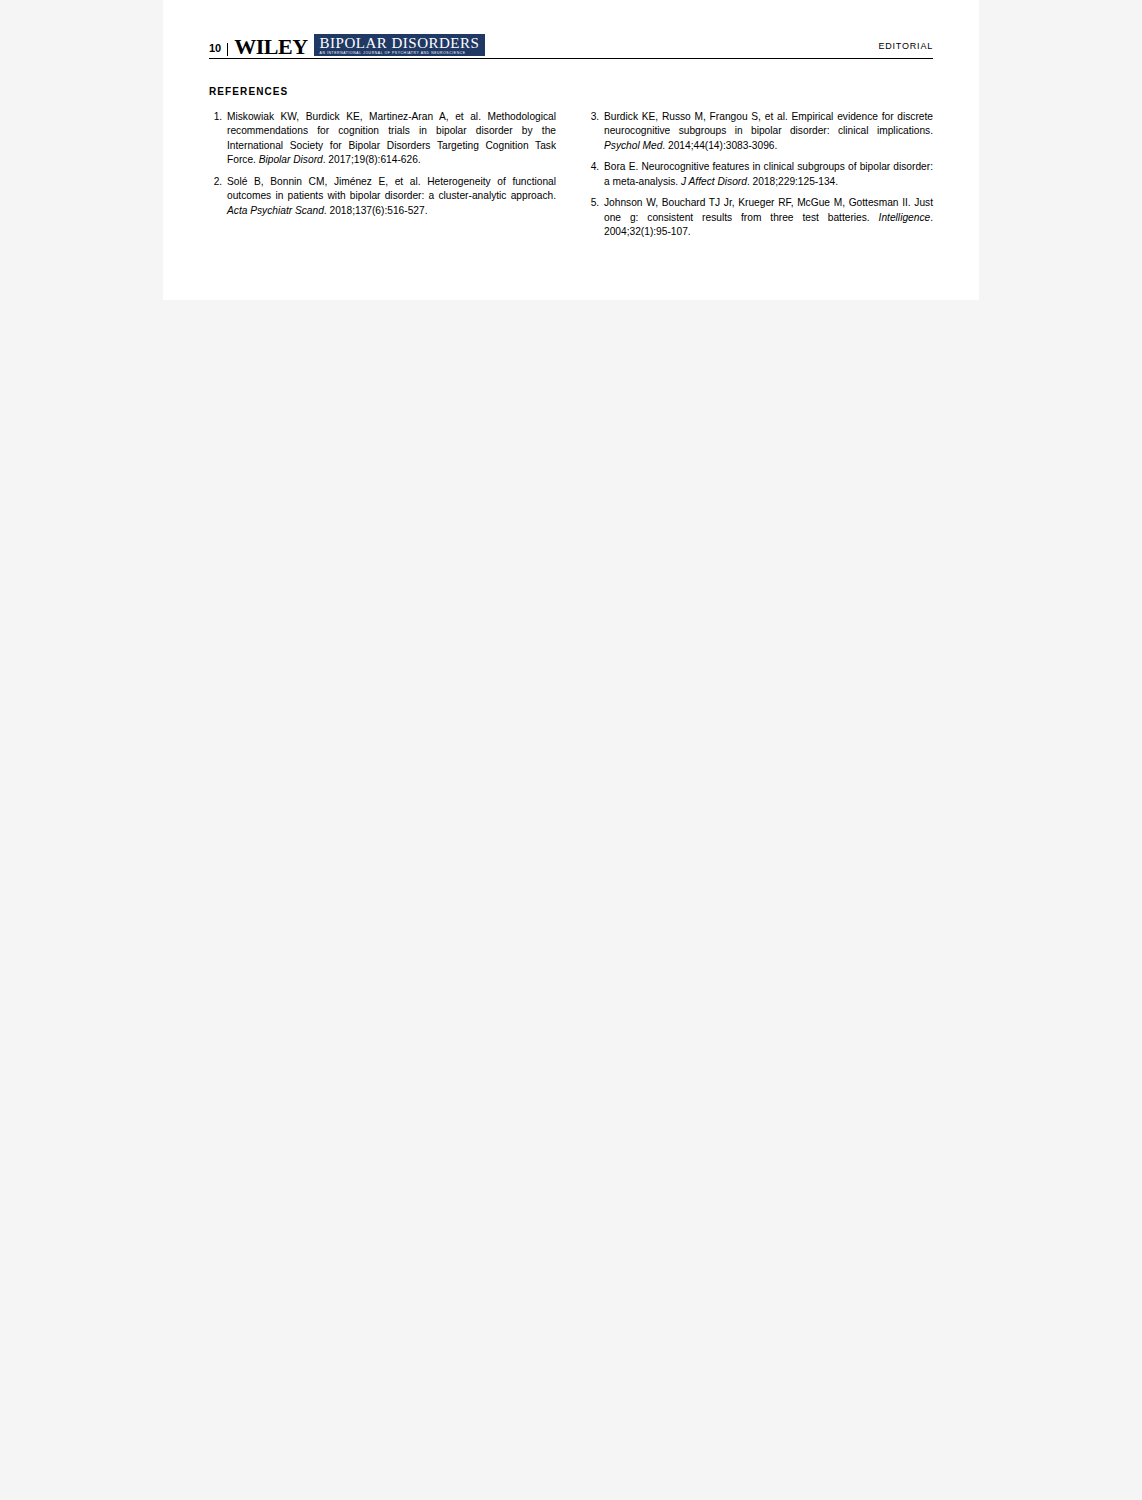10 WILEY BIPOLAR DISORDERS An International Journal of Psychiatry and Neuroscience
Editorial
References
Miskowiak KW, Burdick KE, Martinez-Aran A, et al. Methodological recommendations for cognition trials in bipolar disorder by the International Society for Bipolar Disorders Targeting Cognition Task Force. Bipolar Disord. 2017;19(8):614-626.
Solé B, Bonnin CM, Jiménez E, et al. Heterogeneity of functional outcomes in patients with bipolar disorder: a cluster-analytic approach. Acta Psychiatr Scand. 2018;137(6):516-527.
Burdick KE, Russo M, Frangou S, et al. Empirical evidence for discrete neurocognitive subgroups in bipolar disorder: clinical implications. Psychol Med. 2014;44(14):3083-3096.
Bora E. Neurocognitive features in clinical subgroups of bipolar disorder: a meta-analysis. J Affect Disord. 2018;229:125-134.
Johnson W, Bouchard TJ Jr, Krueger RF, McGue M, Gottesman II. Just one g: consistent results from three test batteries. Intelligence. 2004;32(1):95-107.